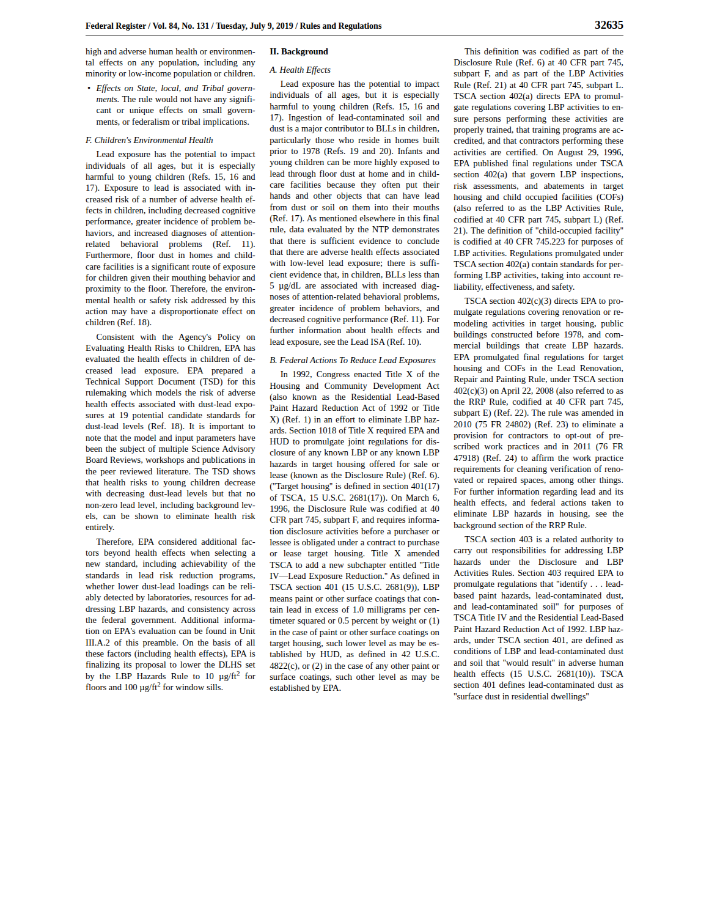Federal Register / Vol. 84, No. 131 / Tuesday, July 9, 2019 / Rules and Regulations 32635
high and adverse human health or environmental effects on any population, including any minority or low-income population or children.
Effects on State, local, and Tribal governments. The rule would not have any significant or unique effects on small governments, or federalism or tribal implications.
F. Children's Environmental Health
Lead exposure has the potential to impact individuals of all ages, but it is especially harmful to young children (Refs. 15, 16 and 17). Exposure to lead is associated with increased risk of a number of adverse health effects in children, including decreased cognitive performance, greater incidence of problem behaviors, and increased diagnoses of attention-related behavioral problems (Ref. 11). Furthermore, floor dust in homes and child-care facilities is a significant route of exposure for children given their mouthing behavior and proximity to the floor. Therefore, the environmental health or safety risk addressed by this action may have a disproportionate effect on children (Ref. 18).
Consistent with the Agency's Policy on Evaluating Health Risks to Children, EPA has evaluated the health effects in children of decreased lead exposure. EPA prepared a Technical Support Document (TSD) for this rulemaking which models the risk of adverse health effects associated with dust-lead exposures at 19 potential candidate standards for dust-lead levels (Ref. 18). It is important to note that the model and input parameters have been the subject of multiple Science Advisory Board Reviews, workshops and publications in the peer reviewed literature. The TSD shows that health risks to young children decrease with decreasing dust-lead levels but that no non-zero lead level, including background levels, can be shown to eliminate health risk entirely.
Therefore, EPA considered additional factors beyond health effects when selecting a new standard, including achievability of the standards in lead risk reduction programs, whether lower dust-lead loadings can be reliably detected by laboratories, resources for addressing LBP hazards, and consistency across the federal government. Additional information on EPA's evaluation can be found in Unit III.A.2 of this preamble. On the basis of all these factors (including health effects), EPA is finalizing its proposal to lower the DLHS set by the LBP Hazards Rule to 10 µg/ft2 for floors and 100 µg/ft2 for window sills.
II. Background
A. Health Effects
Lead exposure has the potential to impact individuals of all ages, but it is especially harmful to young children (Refs. 15, 16 and 17). Ingestion of lead-contaminated soil and dust is a major contributor to BLLs in children, particularly those who reside in homes built prior to 1978 (Refs. 19 and 20). Infants and young children can be more highly exposed to lead through floor dust at home and in child-care facilities because they often put their hands and other objects that can have lead from dust or soil on them into their mouths (Ref. 17). As mentioned elsewhere in this final rule, data evaluated by the NTP demonstrates that there is sufficient evidence to conclude that there are adverse health effects associated with low-level lead exposure; there is sufficient evidence that, in children, BLLs less than 5 µg/dL are associated with increased diagnoses of attention-related behavioral problems, greater incidence of problem behaviors, and decreased cognitive performance (Ref. 11). For further information about health effects and lead exposure, see the Lead ISA (Ref. 10).
B. Federal Actions To Reduce Lead Exposures
In 1992, Congress enacted Title X of the Housing and Community Development Act (also known as the Residential Lead-Based Paint Hazard Reduction Act of 1992 or Title X) (Ref. 1) in an effort to eliminate LBP hazards. Section 1018 of Title X required EPA and HUD to promulgate joint regulations for disclosure of any known LBP or any known LBP hazards in target housing offered for sale or lease (known as the Disclosure Rule) (Ref. 6). (''Target housing'' is defined in section 401(17) of TSCA, 15 U.S.C. 2681(17)). On March 6, 1996, the Disclosure Rule was codified at 40 CFR part 745, subpart F, and requires information disclosure activities before a purchaser or lessee is obligated under a contract to purchase or lease target housing. Title X amended TSCA to add a new subchapter entitled ''Title IV—Lead Exposure Reduction.'' As defined in TSCA section 401 (15 U.S.C. 2681(9)), LBP means paint or other surface coatings that contain lead in excess of 1.0 milligrams per centimeter squared or 0.5 percent by weight or (1) in the case of paint or other surface coatings on target housing, such lower level as may be established by HUD, as defined in 42 U.S.C. 4822(c), or (2) in the case of any other paint or surface coatings, such other level as may be established by EPA.
This definition was codified as part of the Disclosure Rule (Ref. 6) at 40 CFR part 745, subpart F, and as part of the LBP Activities Rule (Ref. 21) at 40 CFR part 745, subpart L. TSCA section 402(a) directs EPA to promulgate regulations covering LBP activities to ensure persons performing these activities are properly trained, that training programs are accredited, and that contractors performing these activities are certified. On August 29, 1996, EPA published final regulations under TSCA section 402(a) that govern LBP inspections, risk assessments, and abatements in target housing and child occupied facilities (COFs) (also referred to as the LBP Activities Rule, codified at 40 CFR part 745, subpart L) (Ref. 21). The definition of ''child-occupied facility'' is codified at 40 CFR 745.223 for purposes of LBP activities. Regulations promulgated under TSCA section 402(a) contain standards for performing LBP activities, taking into account reliability, effectiveness, and safety.
TSCA section 402(c)(3) directs EPA to promulgate regulations covering renovation or remodeling activities in target housing, public buildings constructed before 1978, and commercial buildings that create LBP hazards. EPA promulgated final regulations for target housing and COFs in the Lead Renovation, Repair and Painting Rule, under TSCA section 402(c)(3) on April 22, 2008 (also referred to as the RRP Rule, codified at 40 CFR part 745, subpart E) (Ref. 22). The rule was amended in 2010 (75 FR 24802) (Ref. 23) to eliminate a provision for contractors to opt-out of prescribed work practices and in 2011 (76 FR 47918) (Ref. 24) to affirm the work practice requirements for cleaning verification of renovated or repaired spaces, among other things. For further information regarding lead and its health effects, and federal actions taken to eliminate LBP hazards in housing, see the background section of the RRP Rule.
TSCA section 403 is a related authority to carry out responsibilities for addressing LBP hazards under the Disclosure and LBP Activities Rules. Section 403 required EPA to promulgate regulations that ''identify . . . lead-based paint hazards, lead-contaminated dust, and lead-contaminated soil'' for purposes of TSCA Title IV and the Residential Lead-Based Paint Hazard Reduction Act of 1992. LBP hazards, under TSCA section 401, are defined as conditions of LBP and lead-contaminated dust and soil that ''would result'' in adverse human health effects (15 U.S.C. 2681(10)). TSCA section 401 defines lead-contaminated dust as ''surface dust in residential dwellings''